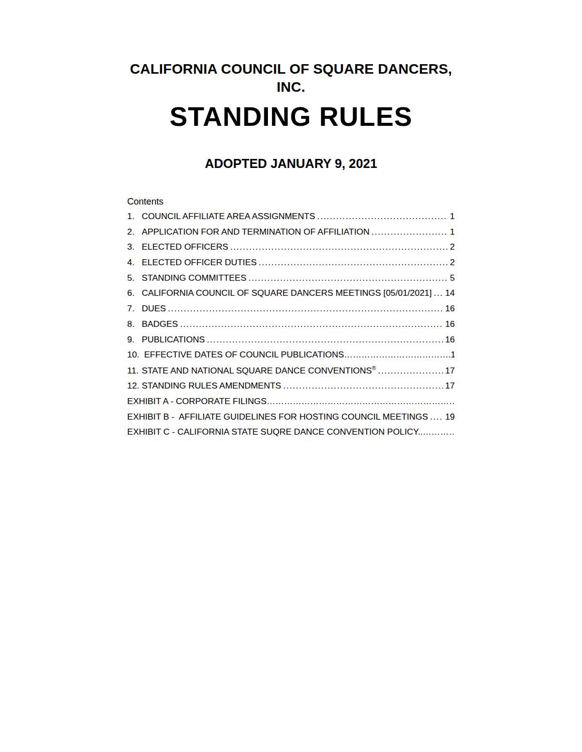CALIFORNIA COUNCIL OF SQUARE DANCERS, INC.
STANDING RULES
ADOPTED JANUARY 9, 2021
Contents
1. COUNCIL AFFILIATE AREA ASSIGNMENTS ........................................................... 1
2. APPLICATION FOR AND TERMINATION OF AFFILIATION .................................... 1
3. ELECTED OFFICERS ............................................................................................... 2
4. ELECTED OFFICER DUTIES ................................................................................ 2
5. STANDING COMMITTEES ..................................................................................... 5
6. CALIFORNIA COUNCIL OF SQUARE DANCERS MEETINGS [05/01/2021] ......... 14
7. DUES ..................................................................................................................... 16
8. BADGES ................................................................................................................ 16
9. PUBLICATIONS ..................................................................................................... 16
10. EFFECTIVE DATES OF COUNCIL PUBLICATIONS……………………………….17
11. STATE AND NATIONAL SQUARE DANCE CONVENTIONS® ............................... 17
12. STANDING RULES AMENDMENTS ....................................................................... 17
EXHIBIT A - CORPORATE FILINGS……………………………………………………………18
EXHIBIT B - AFFILIATE GUIDELINES FOR HOSTING COUNCIL MEETINGS ........... 19
EXHIBIT C - CALIFORNIA STATE SUQRE DANCE CONVENTION POLICY..…………-C-i